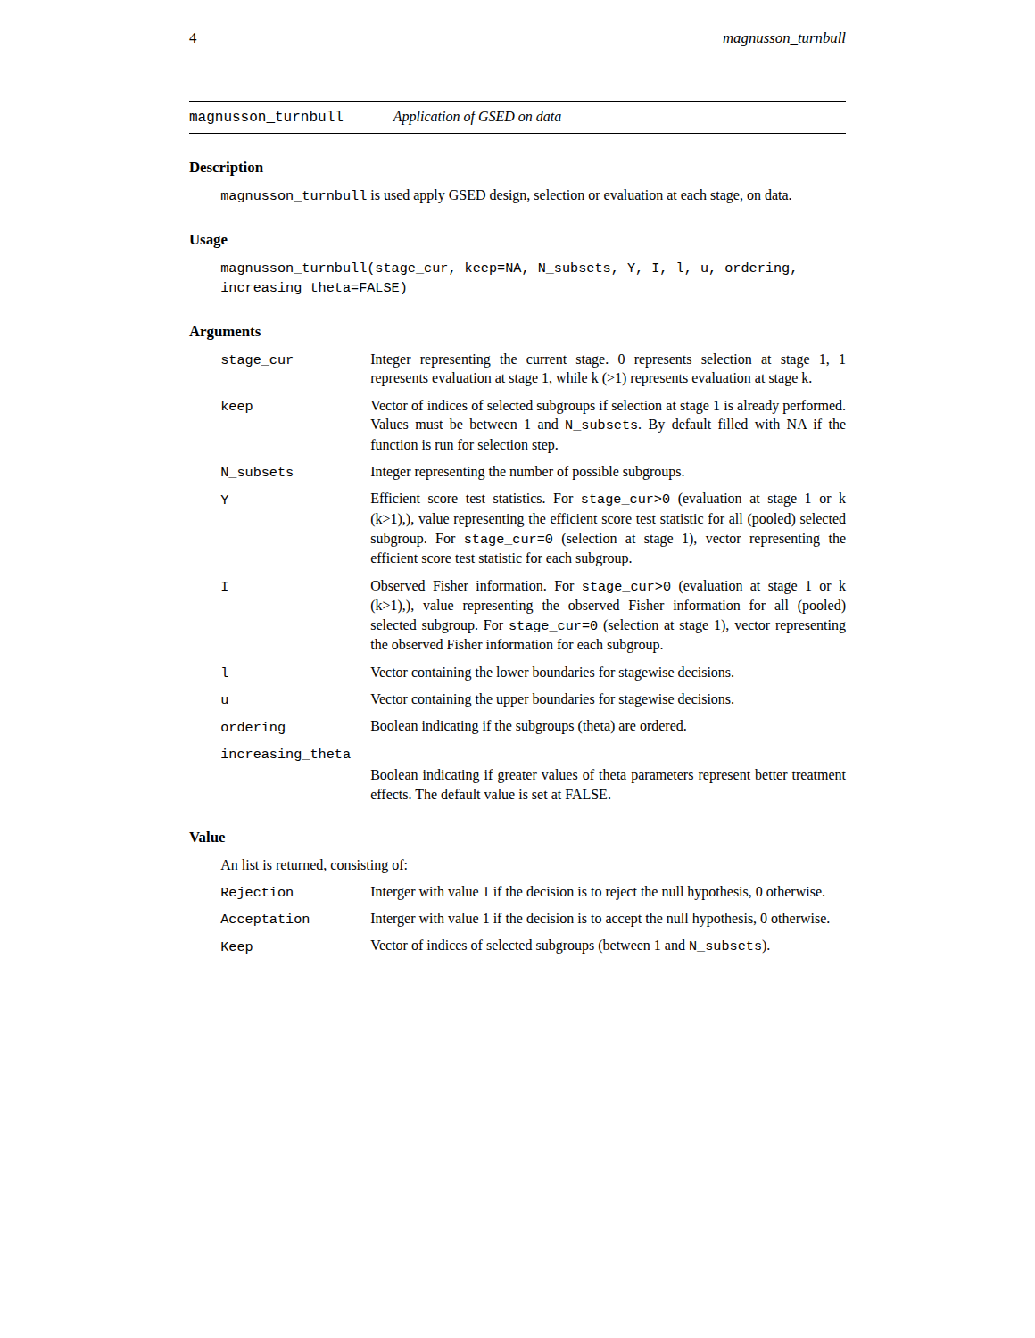4 magnusson_turnbull
magnusson_turnbull Application of GSED on data
Description
magnusson_turnbull is used apply GSED design, selection or evaluation at each stage, on data.
Usage
magnusson_turnbull(stage_cur, keep=NA, N_subsets, Y, I, l, u, ordering, increasing_theta=FALSE)
Arguments
stage_cur
Integer representing the current stage. 0 represents selection at stage 1, 1 represents evaluation at stage 1, while k (>1) represents evaluation at stage k.
keep
Vector of indices of selected subgroups if selection at stage 1 is already performed. Values must be between 1 and N_subsets. By default filled with NA if the function is run for selection step.
N_subsets
Integer representing the number of possible subgroups.
Y
Efficient score test statistics. For stage_cur>0 (evaluation at stage 1 or k (k>1),), value representing the efficient score test statistic for all (pooled) selected subgroup. For stage_cur=0 (selection at stage 1), vector representing the efficient score test statistic for each subgroup.
I
Observed Fisher information. For stage_cur>0 (evaluation at stage 1 or k (k>1),), value representing the observed Fisher information for all (pooled) selected subgroup. For stage_cur=0 (selection at stage 1), vector representing the observed Fisher information for each subgroup.
l
Vector containing the lower boundaries for stagewise decisions.
u
Vector containing the upper boundaries for stagewise decisions.
ordering
Boolean indicating if the subgroups (theta) are ordered.
increasing_theta
Boolean indicating if greater values of theta parameters represent better treatment effects. The default value is set at FALSE.
Value
An list is returned, consisting of:
Rejection
Interger with value 1 if the decision is to reject the null hypothesis, 0 otherwise.
Acceptation
Interger with value 1 if the decision is to accept the null hypothesis, 0 otherwise.
Keep
Vector of indices of selected subgroups (between 1 and N_subsets).